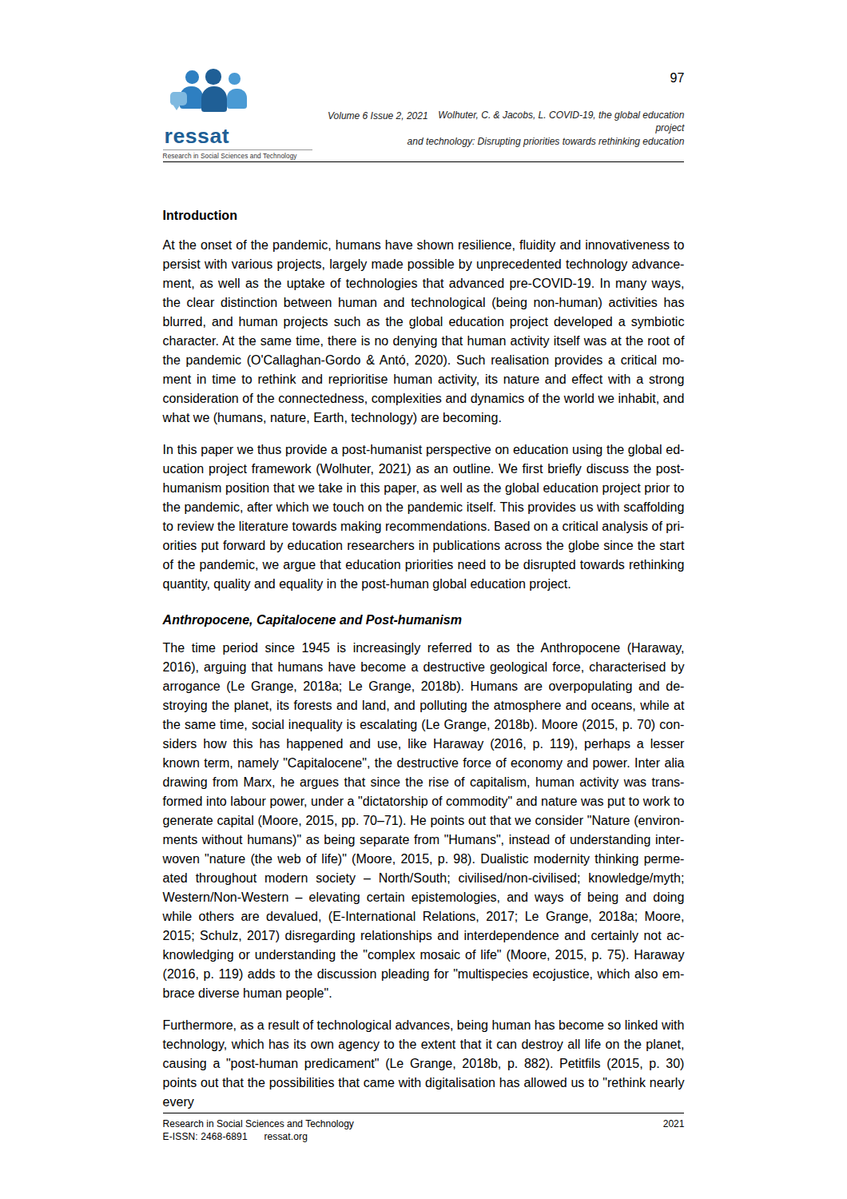97
ressat
Research in Social Sciences and Technology
Volume 6 Issue 2, 2021
Wolhuter, C. & Jacobs, L. COVID-19, the global education project
and technology: Disrupting priorities towards rethinking education
Introduction
At the onset of the pandemic, humans have shown resilience, fluidity and innovativeness to persist with various projects, largely made possible by unprecedented technology advancement, as well as the uptake of technologies that advanced pre-COVID-19. In many ways, the clear distinction between human and technological (being non-human) activities has blurred, and human projects such as the global education project developed a symbiotic character. At the same time, there is no denying that human activity itself was at the root of the pandemic (O'Callaghan-Gordo & Antó, 2020). Such realisation provides a critical moment in time to rethink and reprioritise human activity, its nature and effect with a strong consideration of the connectedness, complexities and dynamics of the world we inhabit, and what we (humans, nature, Earth, technology) are becoming.
In this paper we thus provide a post-humanist perspective on education using the global education project framework (Wolhuter, 2021) as an outline. We first briefly discuss the post-humanism position that we take in this paper, as well as the global education project prior to the pandemic, after which we touch on the pandemic itself. This provides us with scaffolding to review the literature towards making recommendations. Based on a critical analysis of priorities put forward by education researchers in publications across the globe since the start of the pandemic, we argue that education priorities need to be disrupted towards rethinking quantity, quality and equality in the post-human global education project.
Anthropocene, Capitalocene and Post-humanism
The time period since 1945 is increasingly referred to as the Anthropocene (Haraway, 2016), arguing that humans have become a destructive geological force, characterised by arrogance (Le Grange, 2018a; Le Grange, 2018b). Humans are overpopulating and destroying the planet, its forests and land, and polluting the atmosphere and oceans, while at the same time, social inequality is escalating (Le Grange, 2018b). Moore (2015, p. 70) considers how this has happened and use, like Haraway (2016, p. 119), perhaps a lesser known term, namely "Capitalocene", the destructive force of economy and power. Inter alia drawing from Marx, he argues that since the rise of capitalism, human activity was transformed into labour power, under a "dictatorship of commodity" and nature was put to work to generate capital (Moore, 2015, pp. 70–71). He points out that we consider "Nature (environments without humans)" as being separate from "Humans", instead of understanding interwoven "nature (the web of life)" (Moore, 2015, p. 98). Dualistic modernity thinking permeated throughout modern society – North/South; civilised/non-civilised; knowledge/myth; Western/Non-Western – elevating certain epistemologies, and ways of being and doing while others are devalued, (E-International Relations, 2017; Le Grange, 2018a; Moore, 2015; Schulz, 2017) disregarding relationships and interdependence and certainly not acknowledging or understanding the "complex mosaic of life" (Moore, 2015, p. 75). Haraway (2016, p. 119) adds to the discussion pleading for "multispecies ecojustice, which also embrace diverse human people".
Furthermore, as a result of technological advances, being human has become so linked with technology, which has its own agency to the extent that it can destroy all life on the planet, causing a "post-human predicament" (Le Grange, 2018b, p. 882). Petitfils (2015, p. 30) points out that the possibilities that came with digitalisation has allowed us to "rethink nearly every
Research in Social Sciences and Technology
E-ISSN: 2468-6891 ressat.org
2021